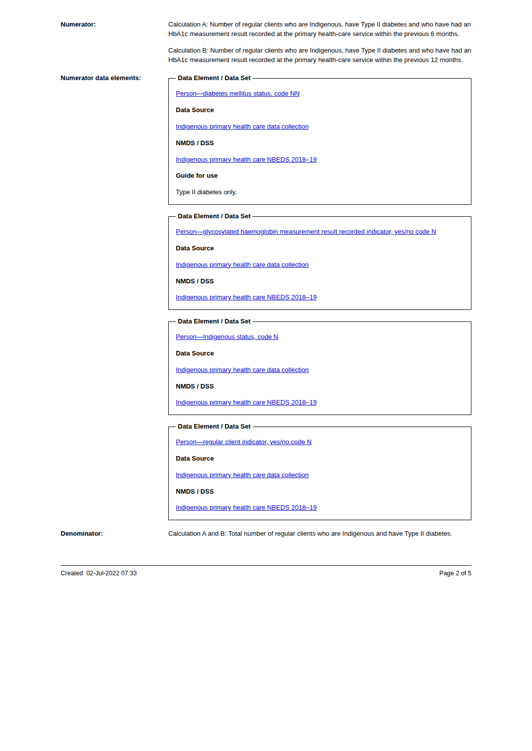Numerator:
Calculation A: Number of regular clients who are Indigenous, have Type II diabetes and who have had an HbA1c measurement result recorded at the primary health-care service within the previous 6 months.
Calculation B: Number of regular clients who are Indigenous, have Type II diabetes and who have had an HbA1c measurement result recorded at the primary health-care service within the previous 12 months.
Numerator data elements:
Data Element / Data Set
Person—diabetes mellitus status, code NN
Data Source
Indigenous primary health care data collection
NMDS / DSS
Indigenous primary health care NBEDS 2018–19
Guide for use
Type II diabetes only.
Data Element / Data Set
Person—glycosylated haemoglobin measurement result recorded indicator, yes/no code N
Data Source
Indigenous primary health care data collection
NMDS / DSS
Indigenous primary health care NBEDS 2018–19
Data Element / Data Set
Person—Indigenous status, code N
Data Source
Indigenous primary health care data collection
NMDS / DSS
Indigenous primary health care NBEDS 2018–19
Data Element / Data Set
Person—regular client indicator, yes/no code N
Data Source
Indigenous primary health care data collection
NMDS / DSS
Indigenous primary health care NBEDS 2018–19
Denominator:
Calculation A and B: Total number of regular clients who are Indigenous and have Type II diabetes.
Created 02-Jul-2022 07:33
Page 2 of 5